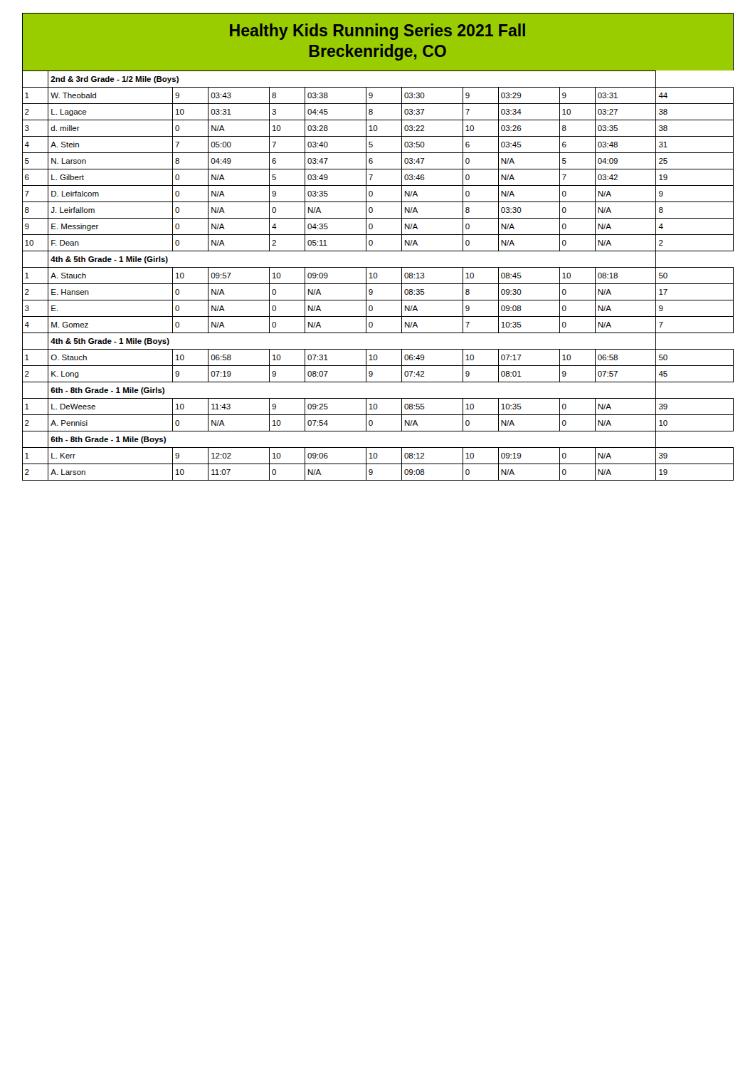Healthy Kids Running Series 2021 Fall Breckenridge, CO
| | 2nd & 3rd Grade - 1/2 Mile (Boys) |
| 1 | W. Theobald | 9 | 03:43 | 8 | 03:38 | 9 | 03:30 | 9 | 03:29 | 9 | 03:31 | 44 |
| 2 | L. Lagace | 10 | 03:31 | 3 | 04:45 | 8 | 03:37 | 7 | 03:34 | 10 | 03:27 | 38 |
| 3 | d. miller | 0 | N/A | 10 | 03:28 | 10 | 03:22 | 10 | 03:26 | 8 | 03:35 | 38 |
| 4 | A. Stein | 7 | 05:00 | 7 | 03:40 | 5 | 03:50 | 6 | 03:45 | 6 | 03:48 | 31 |
| 5 | N. Larson | 8 | 04:49 | 6 | 03:47 | 6 | 03:47 | 0 | N/A | 5 | 04:09 | 25 |
| 6 | L. Gilbert | 0 | N/A | 5 | 03:49 | 7 | 03:46 | 0 | N/A | 7 | 03:42 | 19 |
| 7 | D. Leirfalcom | 0 | N/A | 9 | 03:35 | 0 | N/A | 0 | N/A | 0 | N/A | 9 |
| 8 | J. Leirfallom | 0 | N/A | 0 | N/A | 0 | N/A | 8 | 03:30 | 0 | N/A | 8 |
| 9 | E. Messinger | 0 | N/A | 4 | 04:35 | 0 | N/A | 0 | N/A | 0 | N/A | 4 |
| 10 | F. Dean | 0 | N/A | 2 | 05:11 | 0 | N/A | 0 | N/A | 0 | N/A | 2 |
| | 4th & 5th Grade - 1 Mile (Girls) |
| 1 | A. Stauch | 10 | 09:57 | 10 | 09:09 | 10 | 08:13 | 10 | 08:45 | 10 | 08:18 | 50 |
| 2 | E. Hansen | 0 | N/A | 0 | N/A | 9 | 08:35 | 8 | 09:30 | 0 | N/A | 17 |
| 3 | E. | 0 | N/A | 0 | N/A | 0 | N/A | 9 | 09:08 | 0 | N/A | 9 |
| 4 | M. Gomez | 0 | N/A | 0 | N/A | 0 | N/A | 7 | 10:35 | 0 | N/A | 7 |
| | 4th & 5th Grade - 1 Mile (Boys) |
| 1 | O. Stauch | 10 | 06:58 | 10 | 07:31 | 10 | 06:49 | 10 | 07:17 | 10 | 06:58 | 50 |
| 2 | K. Long | 9 | 07:19 | 9 | 08:07 | 9 | 07:42 | 9 | 08:01 | 9 | 07:57 | 45 |
| | 6th - 8th Grade - 1 Mile (Girls) |
| 1 | L. DeWeese | 10 | 11:43 | 9 | 09:25 | 10 | 08:55 | 10 | 10:35 | 0 | N/A | 39 |
| 2 | A. Pennisi | 0 | N/A | 10 | 07:54 | 0 | N/A | 0 | N/A | 0 | N/A | 10 |
| | 6th - 8th Grade - 1 Mile (Boys) |
| 1 | L. Kerr | 9 | 12:02 | 10 | 09:06 | 10 | 08:12 | 10 | 09:19 | 0 | N/A | 39 |
| 2 | A. Larson | 10 | 11:07 | 0 | N/A | 9 | 09:08 | 0 | N/A | 0 | N/A | 19 |